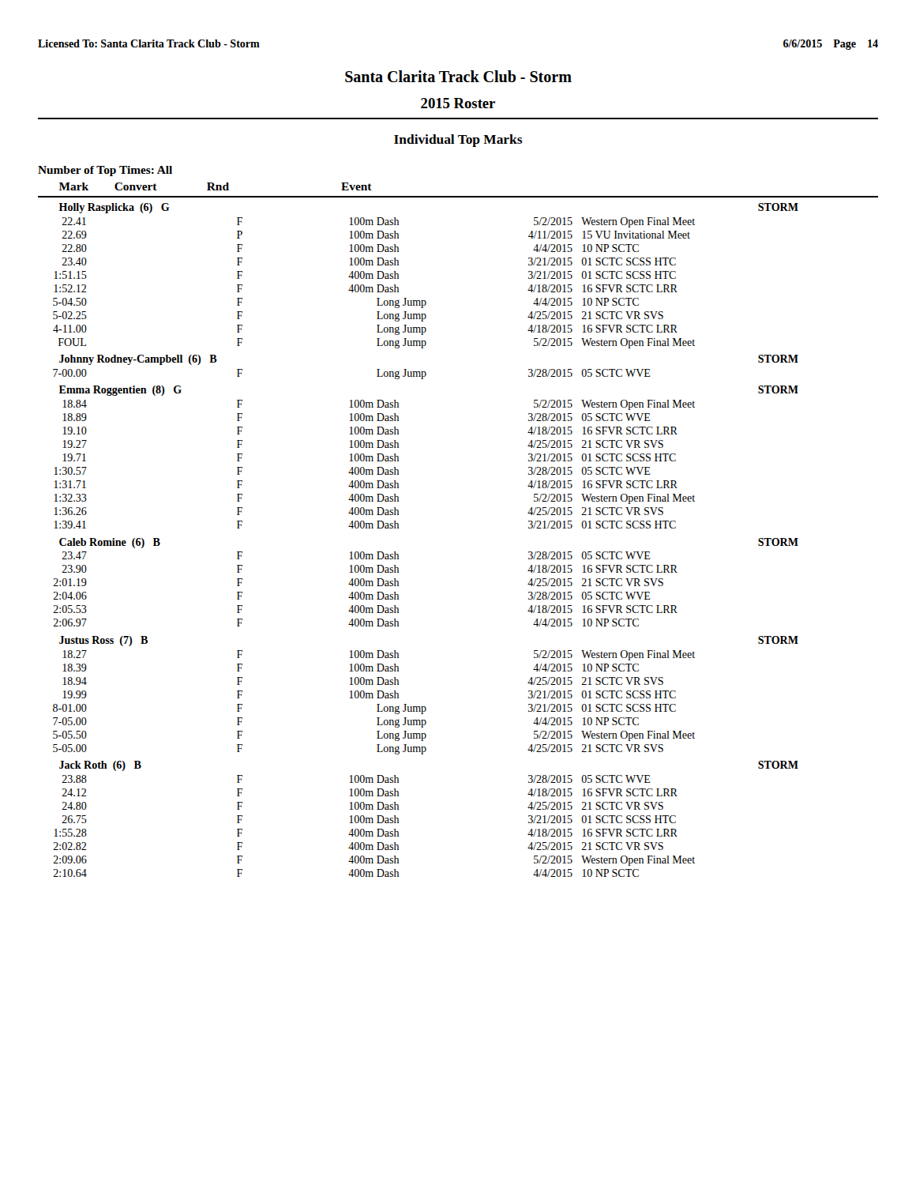Licensed To: Santa Clarita Track Club - Storm
6/6/2015 Page 14
Santa Clarita Track Club - Storm
2015 Roster
Individual Top Marks
Number of Top Times: All
| Mark | Convert | Rnd | | Event | |
| --- | --- | --- | --- | --- | --- |
| Holly Rasplicka (6) G | | STORM |
| 22.41 | | F | | 100m | Dash | 5/2/2015 | Western Open Final Meet |
| 22.69 | | P | | 100m | Dash | 4/11/2015 | 15 VU Invitational Meet |
| 22.80 | | F | | 100m | Dash | 4/4/2015 | 10 NP SCTC |
| 23.40 | | F | | 100m | Dash | 3/21/2015 | 01 SCTC SCSS HTC |
| 1:51.15 | | F | | 400m | Dash | 3/21/2015 | 01 SCTC SCSS HTC |
| 1:52.12 | | F | | 400m | Dash | 4/18/2015 | 16 SFVR SCTC LRR |
| 5-04.50 | | F | | | Long Jump | 4/4/2015 | 10 NP SCTC |
| 5-02.25 | | F | | | Long Jump | 4/25/2015 | 21 SCTC VR SVS |
| 4-11.00 | | F | | | Long Jump | 4/18/2015 | 16 SFVR SCTC LRR |
| FOUL | | F | | | Long Jump | 5/2/2015 | Western Open Final Meet |
| Johnny Rodney-Campbell (6) B | | STORM |
| 7-00.00 | | F | | | Long Jump | 3/28/2015 | 05 SCTC WVE |
| Emma Roggentien (8) G | | STORM |
| 18.84 | | F | | 100m | Dash | 5/2/2015 | Western Open Final Meet |
| 18.89 | | F | | 100m | Dash | 3/28/2015 | 05 SCTC WVE |
| 19.10 | | F | | 100m | Dash | 4/18/2015 | 16 SFVR SCTC LRR |
| 19.27 | | F | | 100m | Dash | 4/25/2015 | 21 SCTC VR SVS |
| 19.71 | | F | | 100m | Dash | 3/21/2015 | 01 SCTC SCSS HTC |
| 1:30.57 | | F | | 400m | Dash | 3/28/2015 | 05 SCTC WVE |
| 1:31.71 | | F | | 400m | Dash | 4/18/2015 | 16 SFVR SCTC LRR |
| 1:32.33 | | F | | 400m | Dash | 5/2/2015 | Western Open Final Meet |
| 1:36.26 | | F | | 400m | Dash | 4/25/2015 | 21 SCTC VR SVS |
| 1:39.41 | | F | | 400m | Dash | 3/21/2015 | 01 SCTC SCSS HTC |
| Caleb Romine (6) B | | STORM |
| 23.47 | | F | | 100m | Dash | 3/28/2015 | 05 SCTC WVE |
| 23.90 | | F | | 100m | Dash | 4/18/2015 | 16 SFVR SCTC LRR |
| 2:01.19 | | F | | 400m | Dash | 4/25/2015 | 21 SCTC VR SVS |
| 2:04.06 | | F | | 400m | Dash | 3/28/2015 | 05 SCTC WVE |
| 2:05.53 | | F | | 400m | Dash | 4/18/2015 | 16 SFVR SCTC LRR |
| 2:06.97 | | F | | 400m | Dash | 4/4/2015 | 10 NP SCTC |
| Justus Ross (7) B | | STORM |
| 18.27 | | F | | 100m | Dash | 5/2/2015 | Western Open Final Meet |
| 18.39 | | F | | 100m | Dash | 4/4/2015 | 10 NP SCTC |
| 18.94 | | F | | 100m | Dash | 4/25/2015 | 21 SCTC VR SVS |
| 19.99 | | F | | 100m | Dash | 3/21/2015 | 01 SCTC SCSS HTC |
| 8-01.00 | | F | | | Long Jump | 3/21/2015 | 01 SCTC SCSS HTC |
| 7-05.00 | | F | | | Long Jump | 4/4/2015 | 10 NP SCTC |
| 5-05.50 | | F | | | Long Jump | 5/2/2015 | Western Open Final Meet |
| 5-05.00 | | F | | | Long Jump | 4/25/2015 | 21 SCTC VR SVS |
| Jack Roth (6) B | | STORM |
| 23.88 | | F | | 100m | Dash | 3/28/2015 | 05 SCTC WVE |
| 24.12 | | F | | 100m | Dash | 4/18/2015 | 16 SFVR SCTC LRR |
| 24.80 | | F | | 100m | Dash | 4/25/2015 | 21 SCTC VR SVS |
| 26.75 | | F | | 100m | Dash | 3/21/2015 | 01 SCTC SCSS HTC |
| 1:55.28 | | F | | 400m | Dash | 4/18/2015 | 16 SFVR SCTC LRR |
| 2:02.82 | | F | | 400m | Dash | 4/25/2015 | 21 SCTC VR SVS |
| 2:09.06 | | F | | 400m | Dash | 5/2/2015 | Western Open Final Meet |
| 2:10.64 | | F | | 400m | Dash | 4/4/2015 | 10 NP SCTC |